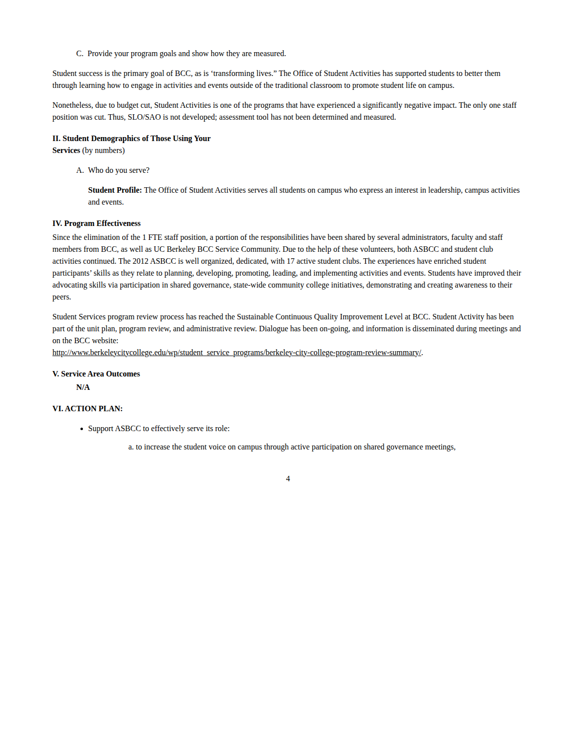C. Provide your program goals and show how they are measured.
Student success is the primary goal of BCC, as is ‘transforming lives.” The Office of Student Activities has supported students to better them through learning how to engage in activities and events outside of the traditional classroom to promote student life on campus.
Nonetheless, due to budget cut, Student Activities is one of the programs that have experienced a significantly negative impact. The only one staff position was cut. Thus, SLO/SAO is not developed; assessment tool has not been determined and measured.
II. Student Demographics of Those Using Your
Services (by numbers)
A. Who do you serve?
Student Profile: The Office of Student Activities serves all students on campus who express an interest in leadership, campus activities and events.
IV. Program Effectiveness
Since the elimination of the 1 FTE staff position, a portion of the responsibilities have been shared by several administrators, faculty and staff members from BCC, as well as UC Berkeley BCC Service Community. Due to the help of these volunteers, both ASBCC and student club activities continued. The 2012 ASBCC is well organized, dedicated, with 17 active student clubs. The experiences have enriched student participants’ skills as they relate to planning, developing, promoting, leading, and implementing activities and events. Students have improved their advocating skills via participation in shared governance, state-wide community college initiatives, demonstrating and creating awareness to their peers.
Student Services program review process has reached the Sustainable Continuous Quality Improvement Level at BCC. Student Activity has been part of the unit plan, program review, and administrative review. Dialogue has been on-going, and information is disseminated during meetings and on the BCC website:
http://www.berkeleycitycollege.edu/wp/student_service_programs/berkeley-city-college-program-review-summary/.
V. Service Area Outcomes
N/A
VI. ACTION PLAN:
Support ASBCC to effectively serve its role:
to increase the student voice on campus through active participation on shared governance meetings,
4